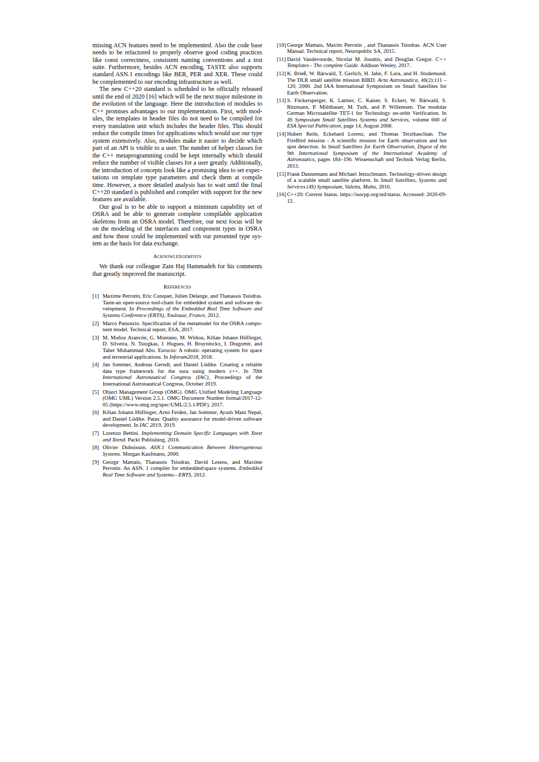missing ACN features need to be implemented. Also the code base needs to be refactored to properly observe good coding practices like const correctness, consistent naming conventions and a test suite. Furthermore, besides ACN encoding, TASTE also supports standard ASN.1 encodings like BER, PER and XER. These could be complemented to our encoding infrastructure as well.
The new C++20 standard is scheduled to be officially released until the end of 2020 [16] which will be the next major milestone in the evolution of the language. Here the introduction of modules to C++ promises advantages to our implementation. First, with modules, the templates in header files do not need to be compiled for every translation unit which includes the header files. This should reduce the compile times for applications which would use our type system extensively. Also, modules make it easier to decide which part of an API is visible to a user. The number of helper classes for the C++ metaprogramming could be kept internally which should reduce the number of visible classes for a user greatly. Additionally, the introduction of concepts look like a promising idea to set expectations on template type parameters and check them at compile time. However, a more detailed analysis has to wait until the final C++20 standard is published and compiler with support for the new features are available.
Our goal is to be able to support a minimum capability set of OSRA and be able to generate complete compilable application skeletons from an OSRA model. Therefore, our next focus will be on the modeling of the interfaces and component types in OSRA and how these could be implemented with our presented type system as the basis for data exchange.
Acknowledgements
We thank our colleague Zain Haj Hammadeh for his comments that greatly improved the manuscript.
References
Maxime Perrotin, Eric Conquet, Julien Delange, and Thanassis Tsiodras. Taste-an open-source tool-chain for embedded system and software development. In Proceedings of the Embedded Real Time Software and Systems Conference (ERTS), Toulouse, France, 2012.
Marco Panunzio. Specification of the metamodel for the OSRA component model. Technical report, ESA, 2017.
M. Muñoz Arancón, G. Montano, M. Wirkus, Kilian Johann Höflinger, D. Silveira, N. Tsiogkas, J. Hugues, H. Bruyninckx, I. Dragomir, and Taher Muhammad Abu. Esrocos: A robotic operating system for space and terrestrial applications. In Inforum2018, 2018.
Jan Sommer, Andreas Gerndt, and Daniel Lüdtke. Creating a reliable data type framework for the osra using modern c++. In 70th International Astronautical Congress (IAC), Proceedings of the International Astronautical Congress, October 2019.
Object Management Group (OMG). OMG Unified Modeling Language (OMG UML) Version 2.5.1. OMG Document Number formal/2017-12-05 (https://www.omg.org/spec/UML/2.5.1/PDF), 2017.
Kilian Johann Höflinger, Arno Feiden, Jan Sommer, Ayush Mani Nepal, and Daniel Lüdtke. Patas: Quality assurance for model-driven software development. In IAC 2019, 2019.
Lorenzo Bettini. Implementing Domain Specific Languages with Xtext and Xtend. Packt Publishing, 2016.
Olivier Dubuisson. ASN.1 Communication Between Heterogeneous Systems. Morgan Kaufmann, 2000.
George Mamais, Thanassis Tsiodras, David Lesens, and Maxime Perrotin. An ASN. 1 compiler for embedded/space systems. Embedded Real Time Software and Systems—ERTS, 2012.
George Mamais, Maxim Perrotin , and Thanassis Tsiodras. ACN User Manual. Technical report, Neuropublic SA, 2015.
David Vandevoorde, Nicolai M. Josuttis, and Douglas Gregor. C++ Templates - The complete Guide. Addison Wesley, 2017.
K. Brieß, W. Bärwald, T. Gerlich, H. Jahn, F. Lura, and H. Studemund. The DLR small satellite mission BIRD. Acta Astronautica, 46(2):111 – 120, 2000. 2nd IAA International Symposium on Small Satellites for Earth Observation.
S. Föckersperger, K. Lattner, C. Kaiser, S. Eckert, W. Bärwald, S. Ritzmann, P. Mühlbauer, M. Turk, and P. Willemsen. The modular German Microsatellite TET-1 for Technology on-orbit Verification. In 4S Symposium Small Satellites Systems and Services, volume 660 of ESA Special Publication, page 14, August 2008.
Hubert Reile, Eckehard Lorenz, and Thomas Terzibaschian. The FireBird mission - A scientific mission for Earth observation and hot spot detection. In Small Satellites for Earth Observation, Digest of the 9th International Symposium of the International Academy of Astronautics, pages 184–196. Wissenschaft und Technik Verlag Berlin, 2013.
Frank Dannemann and Michael Jetzschmann. Technology-driven design of a scalable small satellite platform. In Small Satellites, Systems and Services (4S) Symposium, Valetta, Malta, 2016.
C++20: Current Status. https://isocpp.org/std/status. Accessed: 2020-09-12.